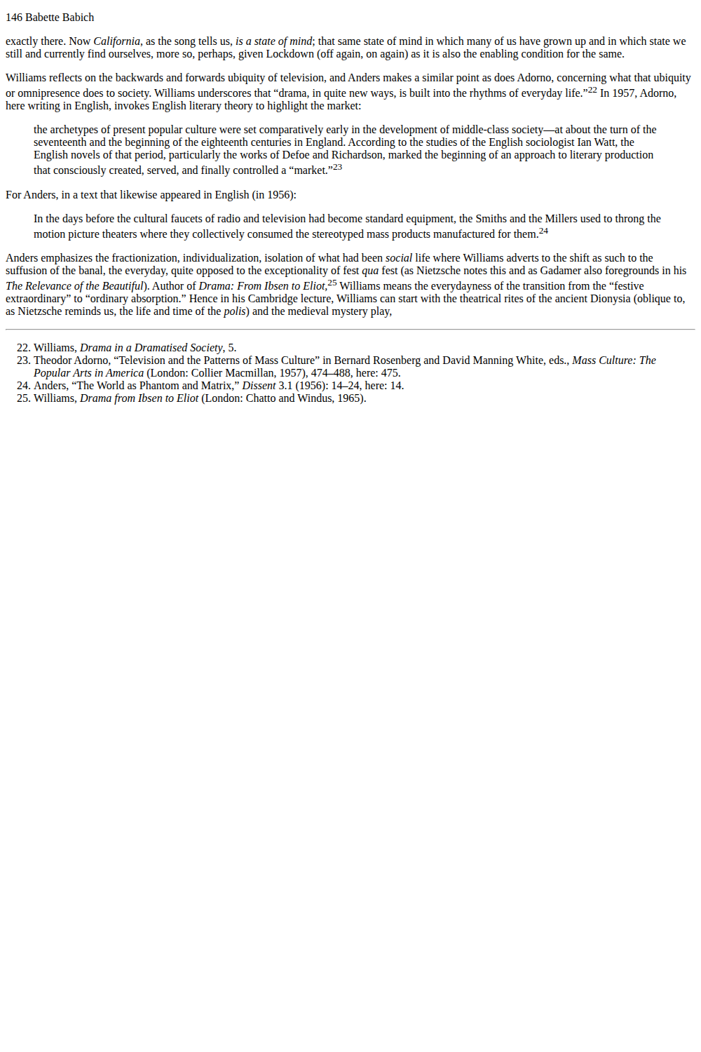146 Babette Babich
exactly there. Now California, as the song tells us, is a state of mind; that same state of mind in which many of us have grown up and in which state we still and currently find ourselves, more so, perhaps, given Lockdown (off again, on again) as it is also the enabling condition for the same.
Williams reflects on the backwards and forwards ubiquity of television, and Anders makes a similar point as does Adorno, concerning what that ubiquity or omnipresence does to society. Williams underscores that “drama, in quite new ways, is built into the rhythms of everyday life.”22 In 1957, Adorno, here writing in English, invokes English literary theory to highlight the market:
the archetypes of present popular culture were set comparatively early in the development of middle-class society—at about the turn of the seventeenth and the beginning of the eighteenth centuries in England. According to the studies of the English sociologist Ian Watt, the English novels of that period, particularly the works of Defoe and Richardson, marked the beginning of an approach to literary production that consciously created, served, and finally controlled a “market.”23
For Anders, in a text that likewise appeared in English (in 1956):
In the days before the cultural faucets of radio and television had become standard equipment, the Smiths and the Millers used to throng the motion picture theaters where they collectively consumed the stereotyped mass products manufactured for them.24
Anders emphasizes the fractionization, individualization, isolation of what had been social life where Williams adverts to the shift as such to the suffusion of the banal, the everyday, quite opposed to the exceptionality of fest qua fest (as Nietzsche notes this and as Gadamer also foregrounds in his The Relevance of the Beautiful). Author of Drama: From Ibsen to Eliot,25 Williams means the everydayness of the transition from the “festive extraordinary” to “ordinary absorption.” Hence in his Cambridge lecture, Williams can start with the theatrical rites of the ancient Dionysia (oblique to, as Nietzsche reminds us, the life and time of the polis) and the medieval mystery play,
Williams, Drama in a Dramatised Society, 5.
Theodor Adorno, “Television and the Patterns of Mass Culture” in Bernard Rosenberg and David Manning White, eds., Mass Culture: The Popular Arts in America (London: Collier Macmillan, 1957), 474–488, here: 475.
Anders, “The World as Phantom and Matrix,” Dissent 3.1 (1956): 14–24, here: 14.
Williams, Drama from Ibsen to Eliot (London: Chatto and Windus, 1965).